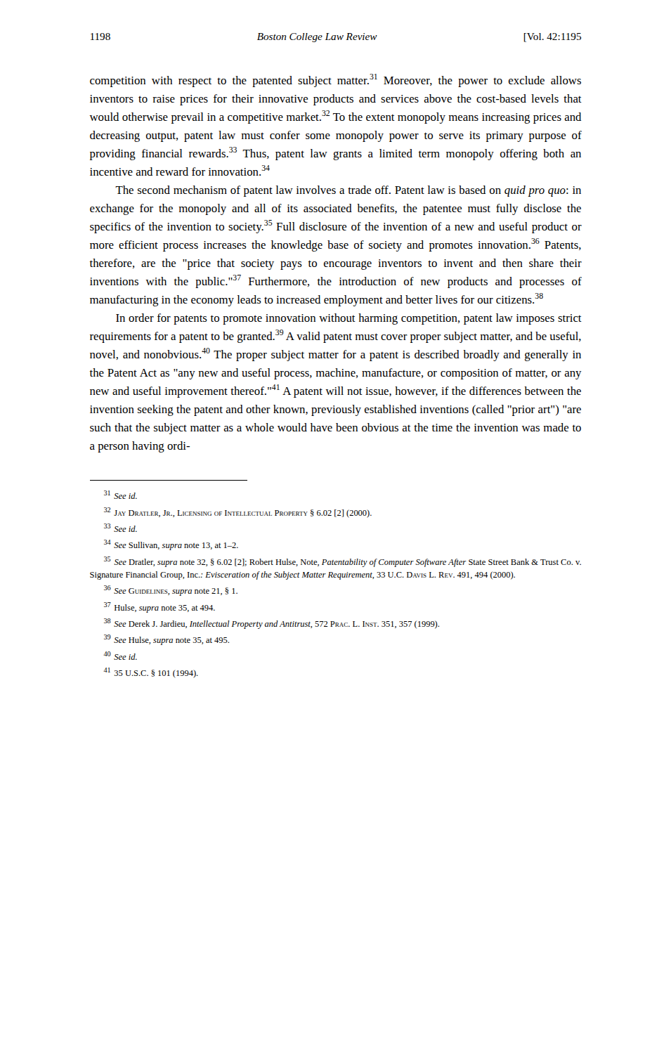1198 Boston College Law Review [Vol. 42:1195
competition with respect to the patented subject matter.31 Moreover, the power to exclude allows inventors to raise prices for their innovative products and services above the cost-based levels that would otherwise prevail in a competitive market.32 To the extent monopoly means increasing prices and decreasing output, patent law must confer some monopoly power to serve its primary purpose of providing financial rewards.33 Thus, patent law grants a limited term monopoly offering both an incentive and reward for innovation.34
The second mechanism of patent law involves a trade off. Patent law is based on quid pro quo: in exchange for the monopoly and all of its associated benefits, the patentee must fully disclose the specifics of the invention to society.35 Full disclosure of the invention of a new and useful product or more efficient process increases the knowledge base of society and promotes innovation.36 Patents, therefore, are the "price that society pays to encourage inventors to invent and then share their inventions with the public."37 Furthermore, the introduction of new products and processes of manufacturing in the economy leads to increased employment and better lives for our citizens.38
In order for patents to promote innovation without harming competition, patent law imposes strict requirements for a patent to be granted.39 A valid patent must cover proper subject matter, and be useful, novel, and nonobvious.40 The proper subject matter for a patent is described broadly and generally in the Patent Act as "any new and useful process, machine, manufacture, or composition of matter, or any new and useful improvement thereof."41 A patent will not issue, however, if the differences between the invention seeking the patent and other known, previously established inventions (called "prior art") "are such that the subject matter as a whole would have been obvious at the time the invention was made to a person having ordi-
31 See id.
32 Jay Dratler, Jr., Licensing of Intellectual Property § 6.02 [2] (2000).
33 See id.
34 See Sullivan, supra note 13, at 1–2.
35 See Dratler, supra note 32, § 6.02 [2]; Robert Hulse, Note, Patentability of Computer Software After State Street Bank & Trust Co. v. Signature Financial Group, Inc.: Evisceration of the Subject Matter Requirement, 33 U.C. Davis L. Rev. 491, 494 (2000).
36 See Guidelines, supra note 21, § 1.
37 Hulse, supra note 35, at 494.
38 See Derek J. Jardieu, Intellectual Property and Antitrust, 572 Prac. L. Inst. 351, 357 (1999).
39 See Hulse, supra note 35, at 495.
40 See id.
41 35 U.S.C. § 101 (1994).